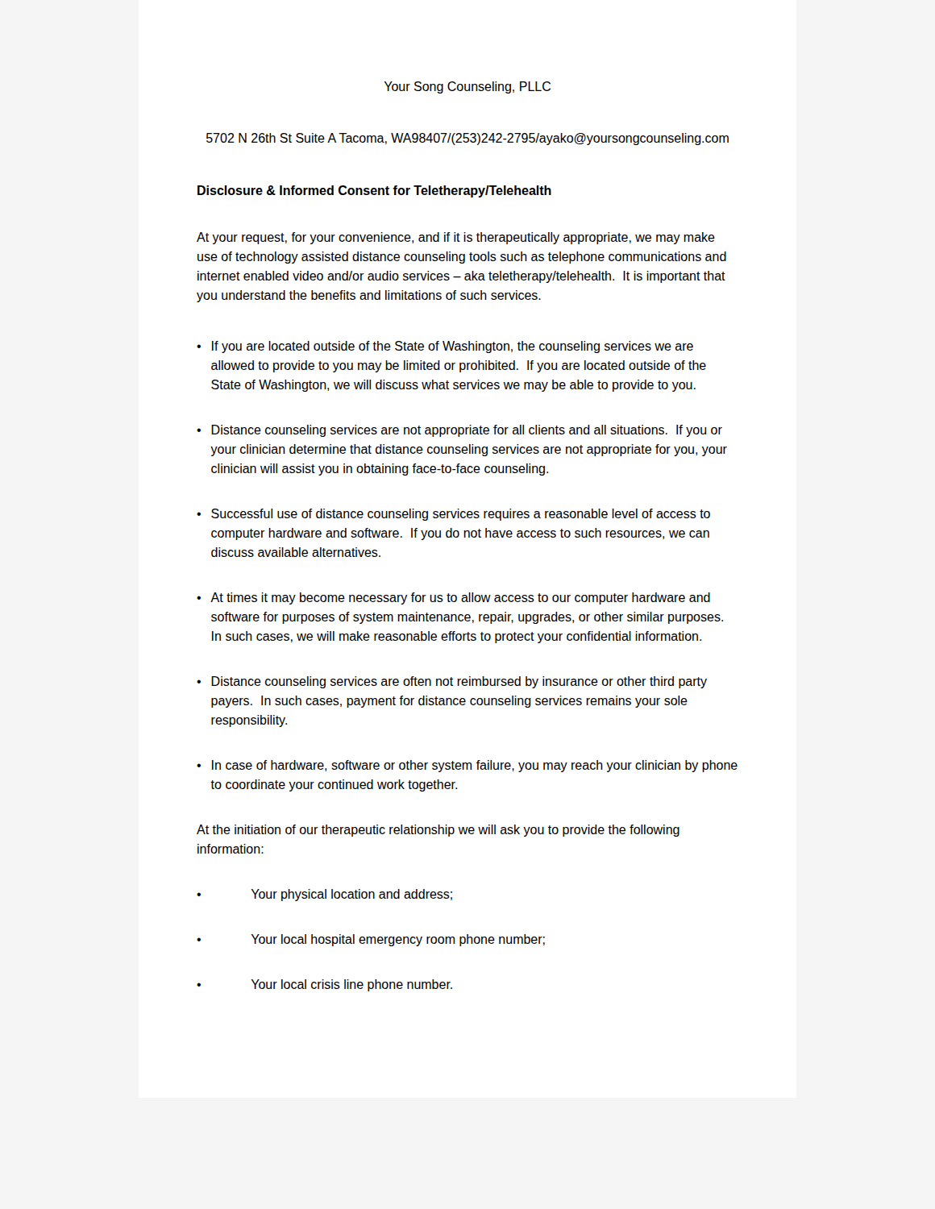Your Song Counseling, PLLC
5702 N 26th St Suite A Tacoma, WA98407/(253)242-2795/ayako@yoursongcounseling.com
Disclosure & Informed Consent for Teletherapy/Telehealth
At your request, for your convenience, and if it is therapeutically appropriate, we may make use of technology assisted distance counseling tools such as telephone communications and internet enabled video and/or audio services – aka teletherapy/telehealth. It is important that you understand the benefits and limitations of such services.
If you are located outside of the State of Washington, the counseling services we are allowed to provide to you may be limited or prohibited. If you are located outside of the State of Washington, we will discuss what services we may be able to provide to you.
Distance counseling services are not appropriate for all clients and all situations. If you or your clinician determine that distance counseling services are not appropriate for you, your clinician will assist you in obtaining face-to-face counseling.
Successful use of distance counseling services requires a reasonable level of access to computer hardware and software. If you do not have access to such resources, we can discuss available alternatives.
At times it may become necessary for us to allow access to our computer hardware and software for purposes of system maintenance, repair, upgrades, or other similar purposes. In such cases, we will make reasonable efforts to protect your confidential information.
Distance counseling services are often not reimbursed by insurance or other third party payers. In such cases, payment for distance counseling services remains your sole responsibility.
In case of hardware, software or other system failure, you may reach your clinician by phone to coordinate your continued work together.
At the initiation of our therapeutic relationship we will ask you to provide the following information:
Your physical location and address;
Your local hospital emergency room phone number;
Your local crisis line phone number.